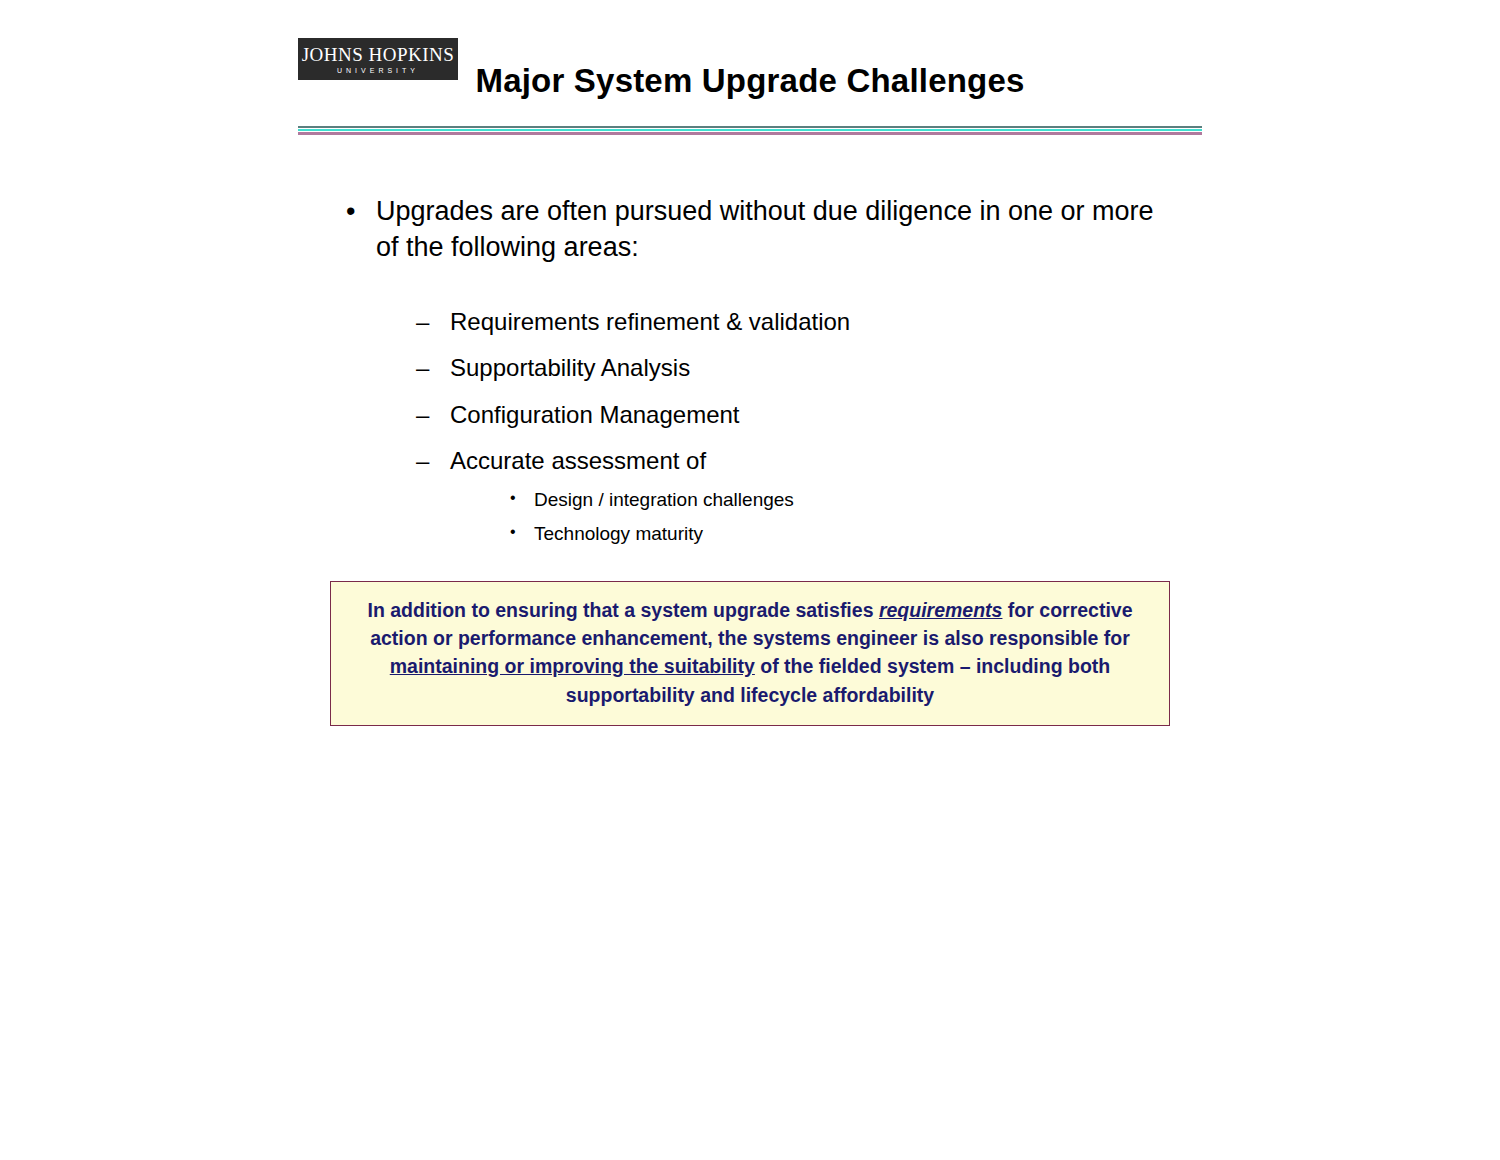JOHNS HOPKINS UNIVERSITY
Major System Upgrade Challenges
Upgrades are often pursued without due diligence in one or more of the following areas:
Requirements refinement & validation
Supportability Analysis
Configuration Management
Accurate assessment of
Design / integration challenges
Technology maturity
In addition to ensuring that a system upgrade satisfies requirements for corrective action or performance enhancement, the systems engineer is also responsible for maintaining or improving the suitability of the fielded system – including both supportability and lifecycle affordability